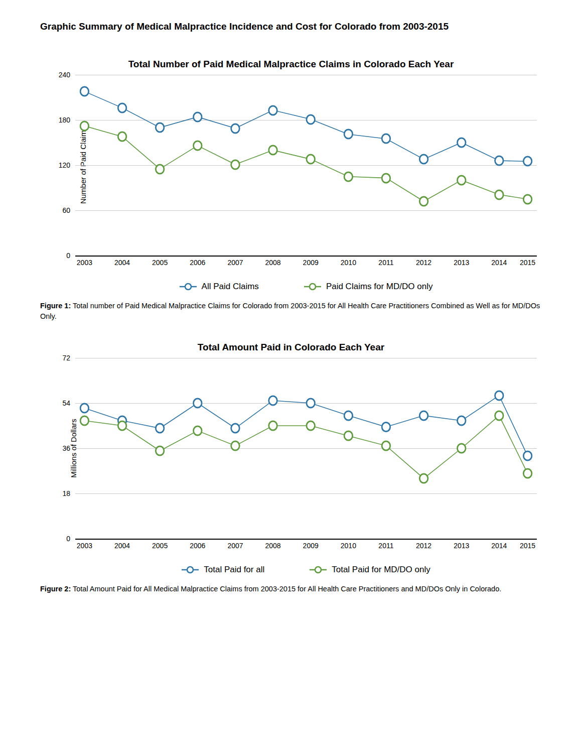Graphic Summary of Medical Malpractice Incidence and Cost for Colorado from 2003-2015
Total Number of Paid Medical Malpractice Claims in Colorado Each Year
Number of Paid Claims
240
180
120
60 0
2003 2004 2005 2006 2007 2008 2009 2010 2011 2012 2013 2014 2015
All Paid Claims Paid Claims for MD/DO only
Figure 1: Total number of Paid Medical Malpractice Claims for Colorado from 2003-2015 for All Health Care Practitioners Combined as Well as for MD/DOs Only.
Total Amount Paid in Colorado Each Year
Millions of Dollars
72
54
36
18 0
2003 2004 2005 2006 2007 2008 2009 2010 2011 2012 2013 2014 2015
Total Paid for all Total Paid for MD/DO only
Figure 2: Total Amount Paid for All Medical Malpractice Claims from 2003-2015 for All Health Care Practitioners and MD/DOs Only in Colorado.